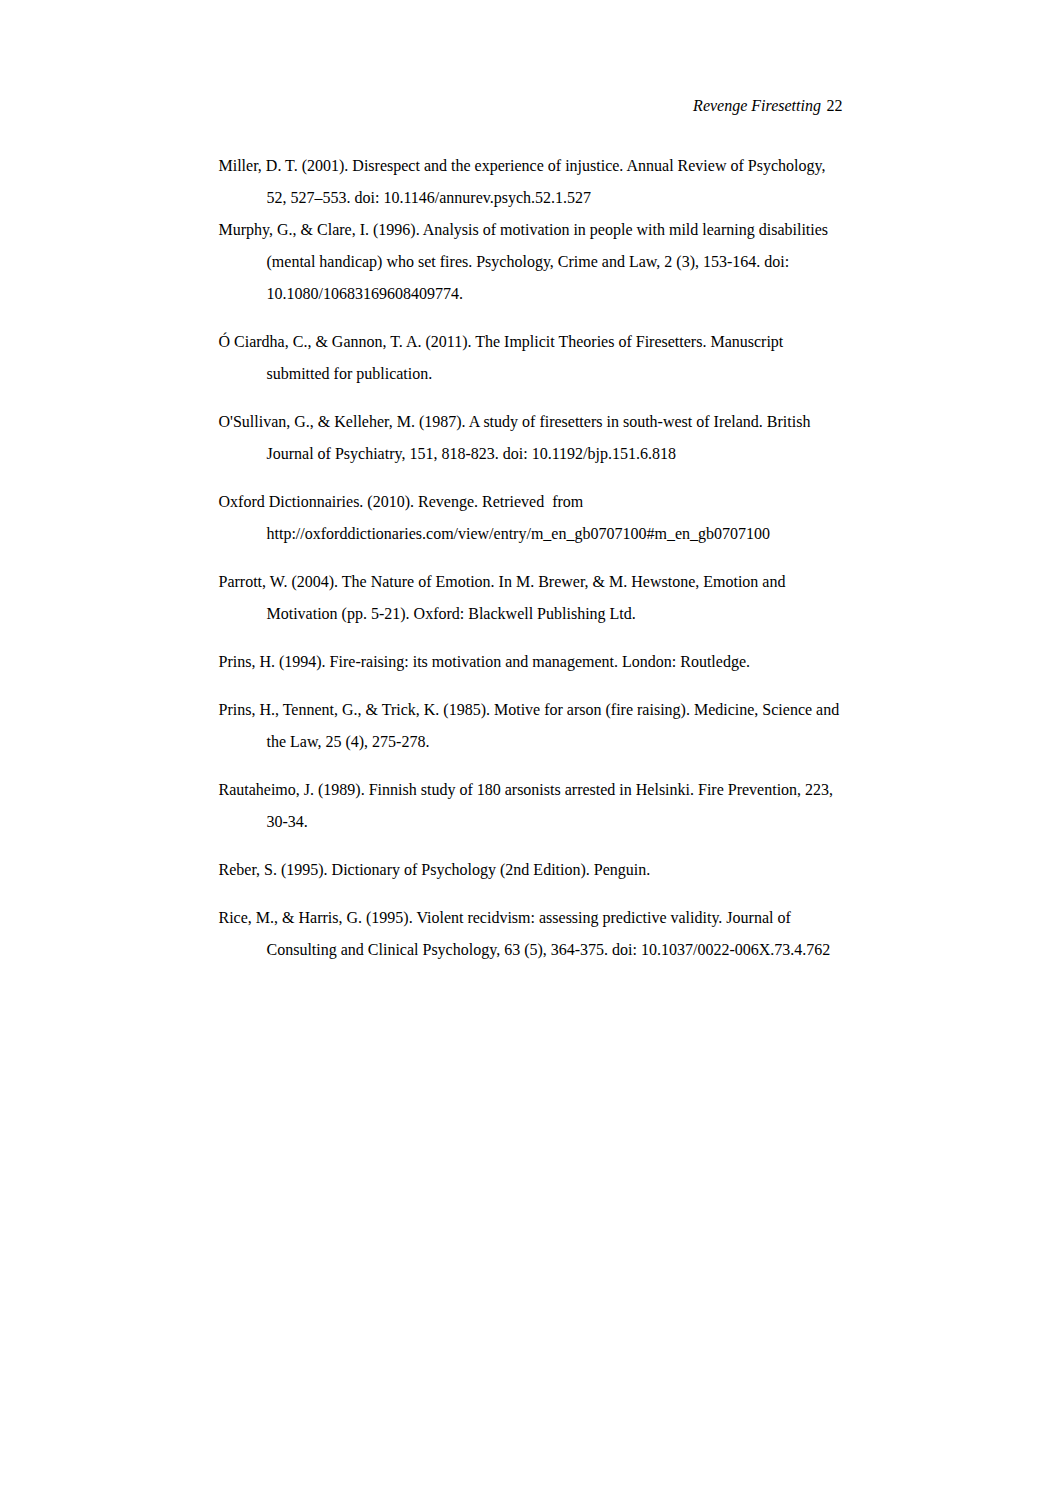Revenge Firesetting 22
Miller, D. T. (2001). Disrespect and the experience of injustice. Annual Review of Psychology, 52, 527–553. doi: 10.1146/annurev.psych.52.1.527
Murphy, G., & Clare, I. (1996). Analysis of motivation in people with mild learning disabilities (mental handicap) who set fires. Psychology, Crime and Law, 2 (3), 153-164. doi: 10.1080/10683169608409774.
Ó Ciardha, C., & Gannon, T. A. (2011). The Implicit Theories of Firesetters. Manuscript submitted for publication.
O'Sullivan, G., & Kelleher, M. (1987). A study of firesetters in south-west of Ireland. British Journal of Psychiatry, 151, 818-823. doi: 10.1192/bjp.151.6.818
Oxford Dictionnairies. (2010). Revenge. Retrieved from http://oxforddictionaries.com/view/entry/m_en_gb0707100#m_en_gb0707100
Parrott, W. (2004). The Nature of Emotion. In M. Brewer, & M. Hewstone, Emotion and Motivation (pp. 5-21). Oxford: Blackwell Publishing Ltd.
Prins, H. (1994). Fire-raising: its motivation and management. London: Routledge.
Prins, H., Tennent, G., & Trick, K. (1985). Motive for arson (fire raising). Medicine, Science and the Law, 25 (4), 275-278.
Rautaheimo, J. (1989). Finnish study of 180 arsonists arrested in Helsinki. Fire Prevention, 223, 30-34.
Reber, S. (1995). Dictionary of Psychology (2nd Edition). Penguin.
Rice, M., & Harris, G. (1995). Violent recidvism: assessing predictive validity. Journal of Consulting and Clinical Psychology, 63 (5), 364-375. doi: 10.1037/0022-006X.73.4.762